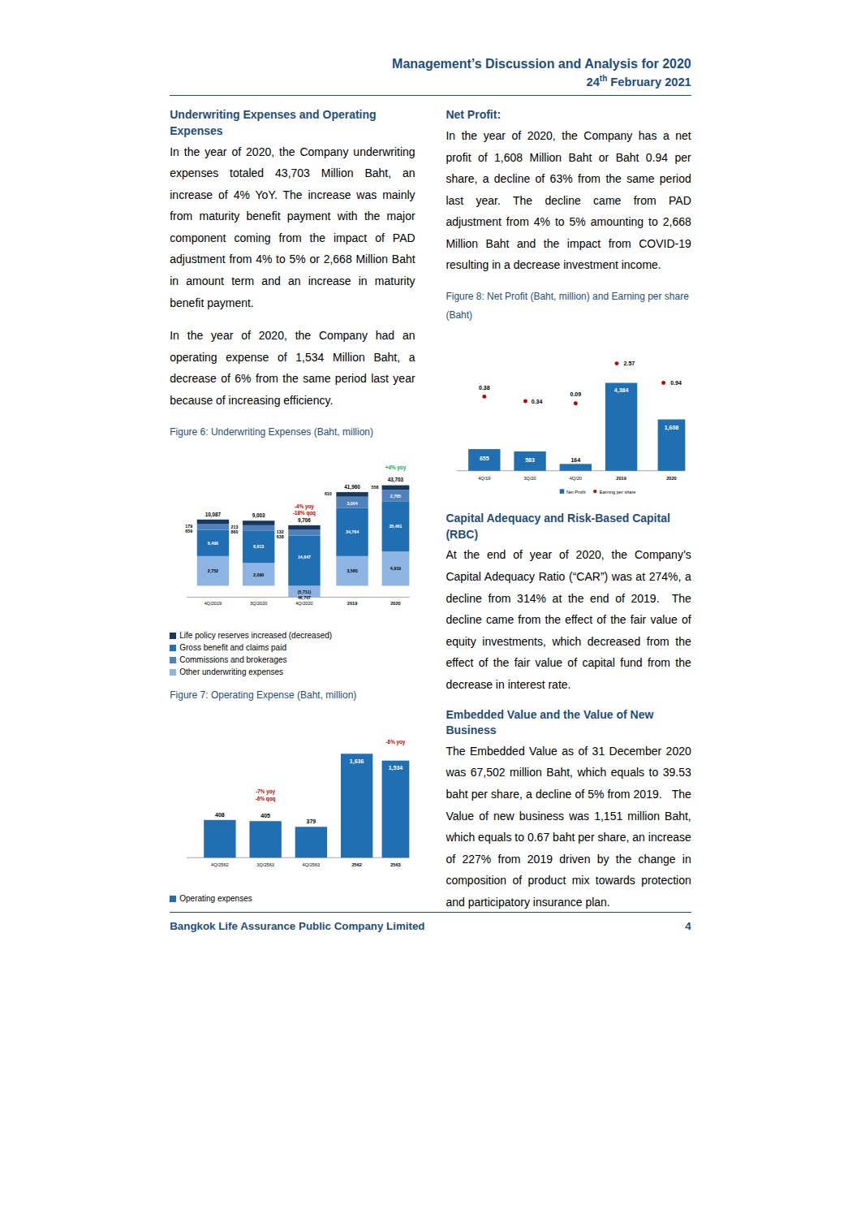Management’s Discussion and Analysis for 2020
24th February 2021
Underwriting Expenses and Operating Expenses
In the year of 2020, the Company underwriting expenses totaled 43,703 Million Baht, an increase of 4% YoY. The increase was mainly from maturity benefit payment with the major component coming from the impact of PAD adjustment from 4% to 5% or 2,668 Million Baht in amount term and an increase in maturity benefit payment.
In the year of 2020, the Company had an operating expense of 1,534 Million Baht, a decrease of 6% from the same period last year because of increasing efficiency.
Figure 6: Underwriting Expenses (Baht, million)
10,087 179 659 6,496 2,752 4Q/2019 9,003 213 860 8,613 2,090 3Q/2020 9,706 132 638 14,647 (5,711) 46,707 4Q/2020 41,960 610 3,004 34,764 3,580 2019 43,703 558 2,765 35,461 4,919 2020 +4% yoy -4% yoy -18% qoq
Life policy reserves increased (decreased)
Gross benefit and claims paid
Commissions and brokerages
Other underwriting expenses
Figure 7: Operating Expense (Baht, million)
408 4Q/2562 405 3Q/2563 379 4Q/2563 1,636 2562 1,534 2563 -6% yoy -7% yoy -6% qoq
Operating expenses
Net Profit:
In the year of 2020, the Company has a net profit of 1,608 Million Baht or Baht 0.94 per share, a decline of 63% from the same period last year. The decline came from PAD adjustment from 4% to 5% amounting to 2,668 Million Baht and the impact from COVID-19 resulting in a decrease investment income.
Figure 8: Net Profit (Baht, million) and Earning per share (Baht)
655 4Q/19 0.38 583 3Q/20 0.34 164 4Q/20 0.09 4,384 2019 2.57 1,608 2020 0.94 Net Profit Earning per share
Capital Adequacy and Risk-Based Capital (RBC)
At the end of year of 2020, the Company’s Capital Adequacy Ratio (“CAR”) was at 274%, a decline from 314% at the end of 2019. The decline came from the effect of the fair value of equity investments, which decreased from the effect of the fair value of capital fund from the decrease in interest rate.
Embedded Value and the Value of New Business
The Embedded Value as of 31 December 2020 was 67,502 million Baht, which equals to 39.53 baht per share, a decline of 5% from 2019. The Value of new business was 1,151 million Baht, which equals to 0.67 baht per share, an increase of 227% from 2019 driven by the change in composition of product mix towards protection and participatory insurance plan.
Bangkok Life Assurance Public Company Limited 4